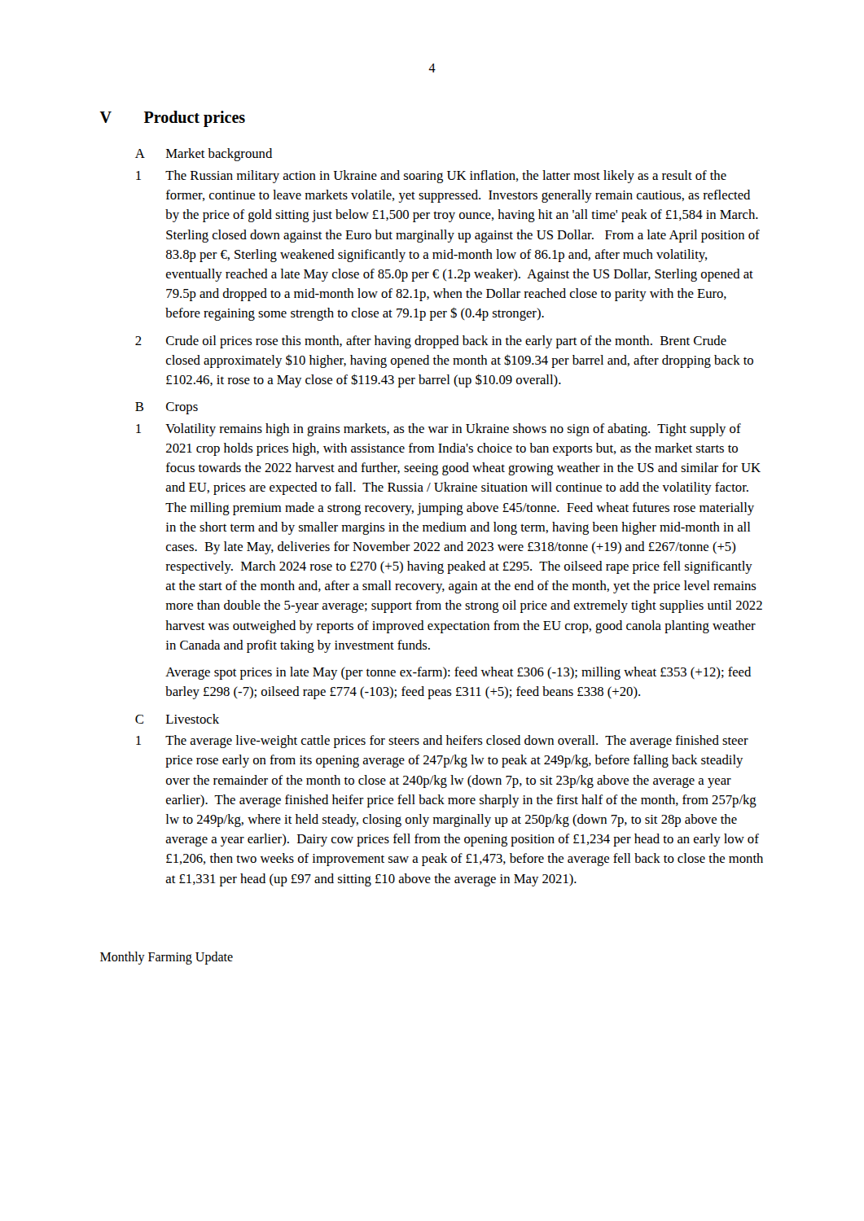4
VProduct prices
AMarket background
1
The Russian military action in Ukraine and soaring UK inflation, the latter most likely as a result of the former, continue to leave markets volatile, yet suppressed. Investors generally remain cautious, as reflected by the price of gold sitting just below £1,500 per troy ounce, having hit an 'all time' peak of £1,584 in March. Sterling closed down against the Euro but marginally up against the US Dollar. From a late April position of 83.8p per €, Sterling weakened significantly to a mid-month low of 86.1p and, after much volatility, eventually reached a late May close of 85.0p per € (1.2p weaker). Against the US Dollar, Sterling opened at 79.5p and dropped to a mid-month low of 82.1p, when the Dollar reached close to parity with the Euro, before regaining some strength to close at 79.1p per $ (0.4p stronger).
2
Crude oil prices rose this month, after having dropped back in the early part of the month. Brent Crude closed approximately $10 higher, having opened the month at $109.34 per barrel and, after dropping back to £102.46, it rose to a May close of $119.43 per barrel (up $10.09 overall).
BCrops
1
Volatility remains high in grains markets, as the war in Ukraine shows no sign of abating. Tight supply of 2021 crop holds prices high, with assistance from India's choice to ban exports but, as the market starts to focus towards the 2022 harvest and further, seeing good wheat growing weather in the US and similar for UK and EU, prices are expected to fall. The Russia / Ukraine situation will continue to add the volatility factor. The milling premium made a strong recovery, jumping above £45/tonne. Feed wheat futures rose materially in the short term and by smaller margins in the medium and long term, having been higher mid-month in all cases. By late May, deliveries for November 2022 and 2023 were £318/tonne (+19) and £267/tonne (+5) respectively. March 2024 rose to £270 (+5) having peaked at £295. The oilseed rape price fell significantly at the start of the month and, after a small recovery, again at the end of the month, yet the price level remains more than double the 5-year average; support from the strong oil price and extremely tight supplies until 2022 harvest was outweighed by reports of improved expectation from the EU crop, good canola planting weather in Canada and profit taking by investment funds.
Average spot prices in late May (per tonne ex-farm): feed wheat £306 (-13); milling wheat £353 (+12); feed barley £298 (-7); oilseed rape £774 (-103); feed peas £311 (+5); feed beans £338 (+20).
CLivestock
1
The average live-weight cattle prices for steers and heifers closed down overall. The average finished steer price rose early on from its opening average of 247p/kg lw to peak at 249p/kg, before falling back steadily over the remainder of the month to close at 240p/kg lw (down 7p, to sit 23p/kg above the average a year earlier). The average finished heifer price fell back more sharply in the first half of the month, from 257p/kg lw to 249p/kg, where it held steady, closing only marginally up at 250p/kg (down 7p, to sit 28p above the average a year earlier). Dairy cow prices fell from the opening position of £1,234 per head to an early low of £1,206, then two weeks of improvement saw a peak of £1,473, before the average fell back to close the month at £1,331 per head (up £97 and sitting £10 above the average in May 2021).
Monthly Farming Update